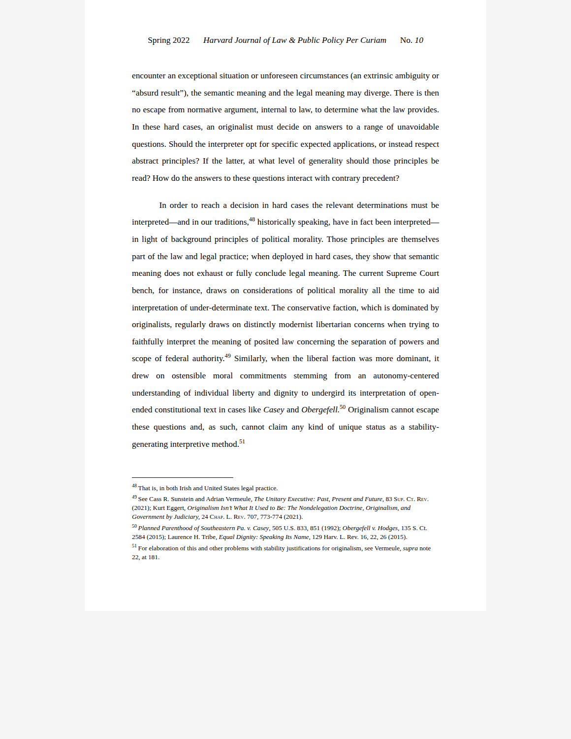Spring 2022 Harvard Journal of Law & Public Policy Per Curiam No. 10
encounter an exceptional situation or unforeseen circumstances (an extrinsic ambiguity or “absurd result”), the semantic meaning and the legal meaning may diverge. There is then no escape from normative argument, internal to law, to determine what the law provides. In these hard cases, an originalist must decide on answers to a range of unavoidable questions. Should the interpreter opt for specific expected applications, or instead respect abstract principles? If the latter, at what level of generality should those principles be read? How do the answers to these questions interact with contrary precedent?
In order to reach a decision in hard cases the relevant determinations must be interpreted—and in our traditions,48 historically speaking, have in fact been interpreted—in light of background principles of political morality. Those principles are themselves part of the law and legal practice; when deployed in hard cases, they show that semantic meaning does not exhaust or fully conclude legal meaning. The current Supreme Court bench, for instance, draws on considerations of political morality all the time to aid interpretation of under-determinate text. The conservative faction, which is dominated by originalists, regularly draws on distinctly modernist libertarian concerns when trying to faithfully interpret the meaning of posited law concerning the separation of powers and scope of federal authority.49 Similarly, when the liberal faction was more dominant, it drew on ostensible moral commitments stemming from an autonomy-centered understanding of individual liberty and dignity to undergird its interpretation of open-ended constitutional text in cases like Casey and Obergefell.50 Originalism cannot escape these questions and, as such, cannot claim any kind of unique status as a stability-generating interpretive method.51
48That is, in both Irish and United States legal practice.
49See Cass R. Sunstein and Adrian Vermeule, The Unitary Executive: Past, Present and Future, 83 Sup. Ct. Rev. (2021); Kurt Eggert, Originalism Isn’t What It Used to Be: The Nondelegation Doctrine, Originalism, and Government by Judiciary, 24 Chap. L. Rev. 707, 773-774 (2021).
50Planned Parenthood of Southeastern Pa. v. Casey, 505 U.S. 833, 851 (1992); Obergefell v. Hodges, 135 S. Ct. 2584 (2015); Laurence H. Tribe, Equal Dignity: Speaking Its Name, 129 Harv. L. Rev. 16, 22, 26 (2015).
51For elaboration of this and other problems with stability justifications for originalism, see Vermeule, supra note 22, at 181.